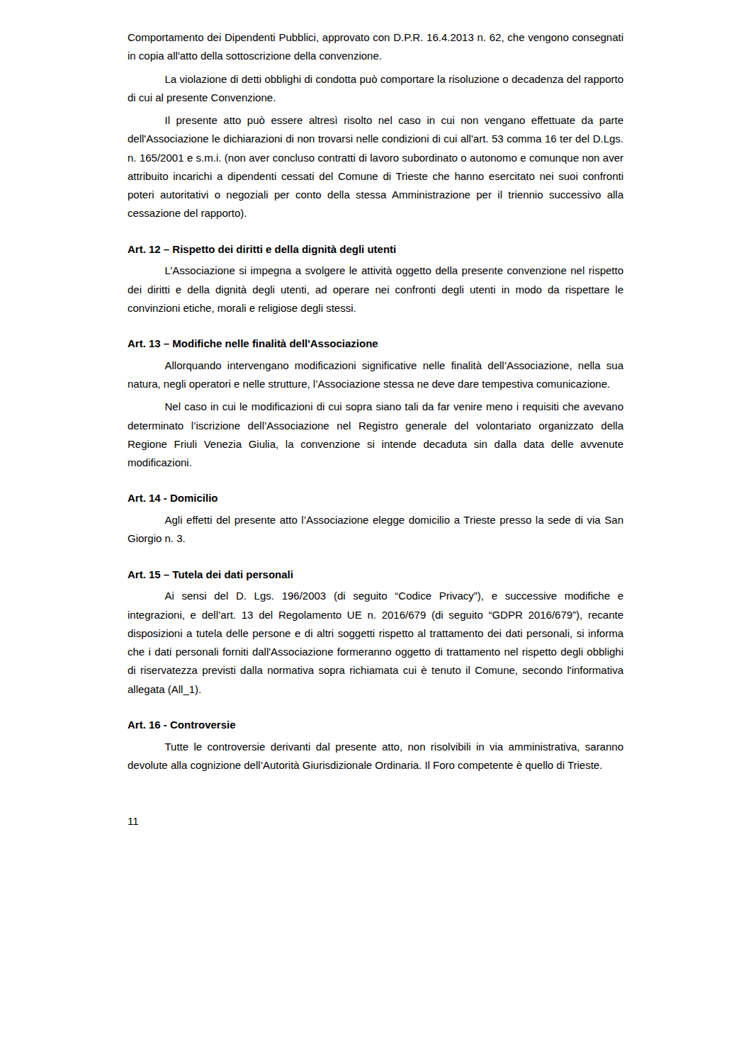Comportamento dei Dipendenti Pubblici, approvato con D.P.R. 16.4.2013 n. 62, che vengono consegnati in copia all'atto della sottoscrizione della convenzione.
La violazione di detti obblighi di condotta può comportare la risoluzione o decadenza del rapporto di cui al presente Convenzione.
Il presente atto può essere altresì risolto nel caso in cui non vengano effettuate da parte dell'Associazione le dichiarazioni di non trovarsi nelle condizioni di cui all'art. 53 comma 16 ter del D.Lgs. n. 165/2001 e s.m.i. (non aver concluso contratti di lavoro subordinato o autonomo e comunque non aver attribuito incarichi a dipendenti cessati del Comune di Trieste che hanno esercitato nei suoi confronti poteri autoritativi o negoziali per conto della stessa Amministrazione per il triennio successivo alla cessazione del rapporto).
Art. 12 – Rispetto dei diritti e della dignità degli utenti
L’Associazione si impegna a svolgere le attività oggetto della presente convenzione nel rispetto dei diritti e della dignità degli utenti, ad operare nei confronti degli utenti in modo da rispettare le convinzioni etiche, morali e religiose degli stessi.
Art. 13 – Modifiche nelle finalità dell'Associazione
Allorquando intervengano modificazioni significative nelle finalità dell’Associazione, nella sua natura, negli operatori e nelle strutture, l’Associazione stessa ne deve dare tempestiva comunicazione.
Nel caso in cui le modificazioni di cui sopra siano tali da far venire meno i requisiti che avevano determinato l’iscrizione dell’Associazione nel Registro generale del volontariato organizzato della Regione Friuli Venezia Giulia, la convenzione si intende decaduta sin dalla data delle avvenute modificazioni.
Art. 14 - Domicilio
Agli effetti del presente atto l’Associazione elegge domicilio a Trieste presso la sede di via San Giorgio n. 3.
Art. 15 – Tutela dei dati personali
Ai sensi del D. Lgs. 196/2003 (di seguito “Codice Privacy”), e successive modifiche e integrazioni, e dell’art. 13 del Regolamento UE n. 2016/679 (di seguito “GDPR 2016/679”), recante disposizioni a tutela delle persone e di altri soggetti rispetto al trattamento dei dati personali, si informa che i dati personali forniti dall'Associazione formeranno oggetto di trattamento nel rispetto degli obblighi di riservatezza previsti dalla normativa sopra richiamata cui è tenuto il Comune, secondo l'informativa allegata (All_1).
Art. 16 - Controversie
Tutte le controversie derivanti dal presente atto, non risolvibili in via amministrativa, saranno devolute alla cognizione dell’Autorità Giurisdizionale Ordinaria. Il Foro competente è quello di Trieste.
11